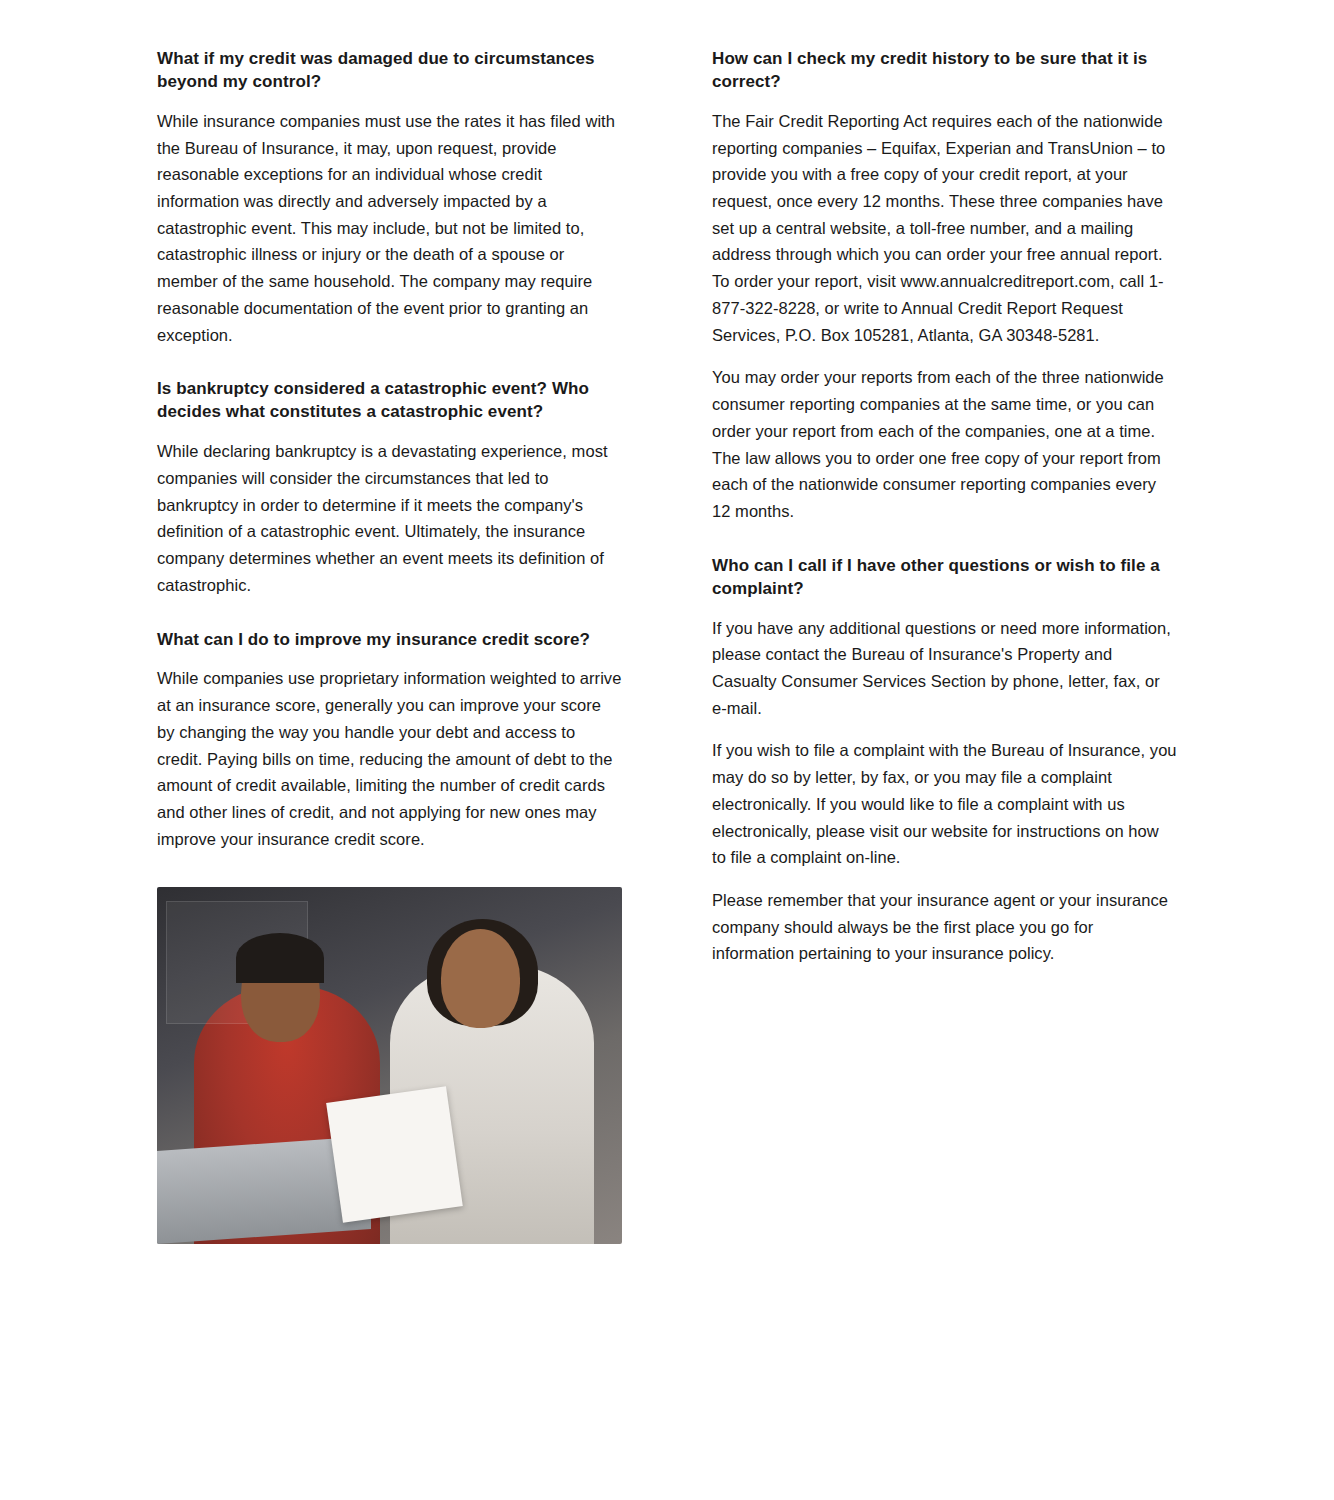What if my credit was damaged due to circumstances beyond my control?
While insurance companies must use the rates it has filed with the Bureau of Insurance, it may, upon request, provide reasonable exceptions for an individual whose credit information was directly and adversely impacted by a catastrophic event. This may include, but not be limited to, catastrophic illness or injury or the death of a spouse or member of the same household. The company may require reasonable documentation of the event prior to granting an exception.
Is bankruptcy considered a catastrophic event? Who decides what constitutes a catastrophic event?
While declaring bankruptcy is a devastating experience, most companies will consider the circumstances that led to bankruptcy in order to determine if it meets the company's definition of a catastrophic event. Ultimately, the insurance company determines whether an event meets its definition of catastrophic.
What can I do to improve my insurance credit score?
While companies use proprietary information weighted to arrive at an insurance score, generally you can improve your score by changing the way you handle your debt and access to credit. Paying bills on time, reducing the amount of debt to the amount of credit available, limiting the number of credit cards and other lines of credit, and not applying for new ones may improve your insurance credit score.
How can I check my credit history to be sure that it is correct?
The Fair Credit Reporting Act requires each of the nationwide reporting companies – Equifax, Experian and TransUnion – to provide you with a free copy of your credit report, at your request, once every 12 months. These three companies have set up a central website, a toll-free number, and a mailing address through which you can order your free annual report. To order your report, visit www.annualcreditreport.com, call 1-877-322-8228, or write to Annual Credit Report Request Services, P.O. Box 105281, Atlanta, GA 30348-5281.
You may order your reports from each of the three nationwide consumer reporting companies at the same time, or you can order your report from each of the companies, one at a time. The law allows you to order one free copy of your report from each of the nationwide consumer reporting companies every 12 months.
Who can I call if I have other questions or wish to file a complaint?
If you have any additional questions or need more information, please contact the Bureau of Insurance's Property and Casualty Consumer Services Section by phone, letter, fax, or e-mail.
If you wish to file a complaint with the Bureau of Insurance, you may do so by letter, by fax, or you may file a complaint electronically. If you would like to file a complaint with us electronically, please visit our website for instructions on how to file a complaint on-line.
Please remember that your insurance agent or your insurance company should always be the first place you go for information pertaining to your insurance policy.